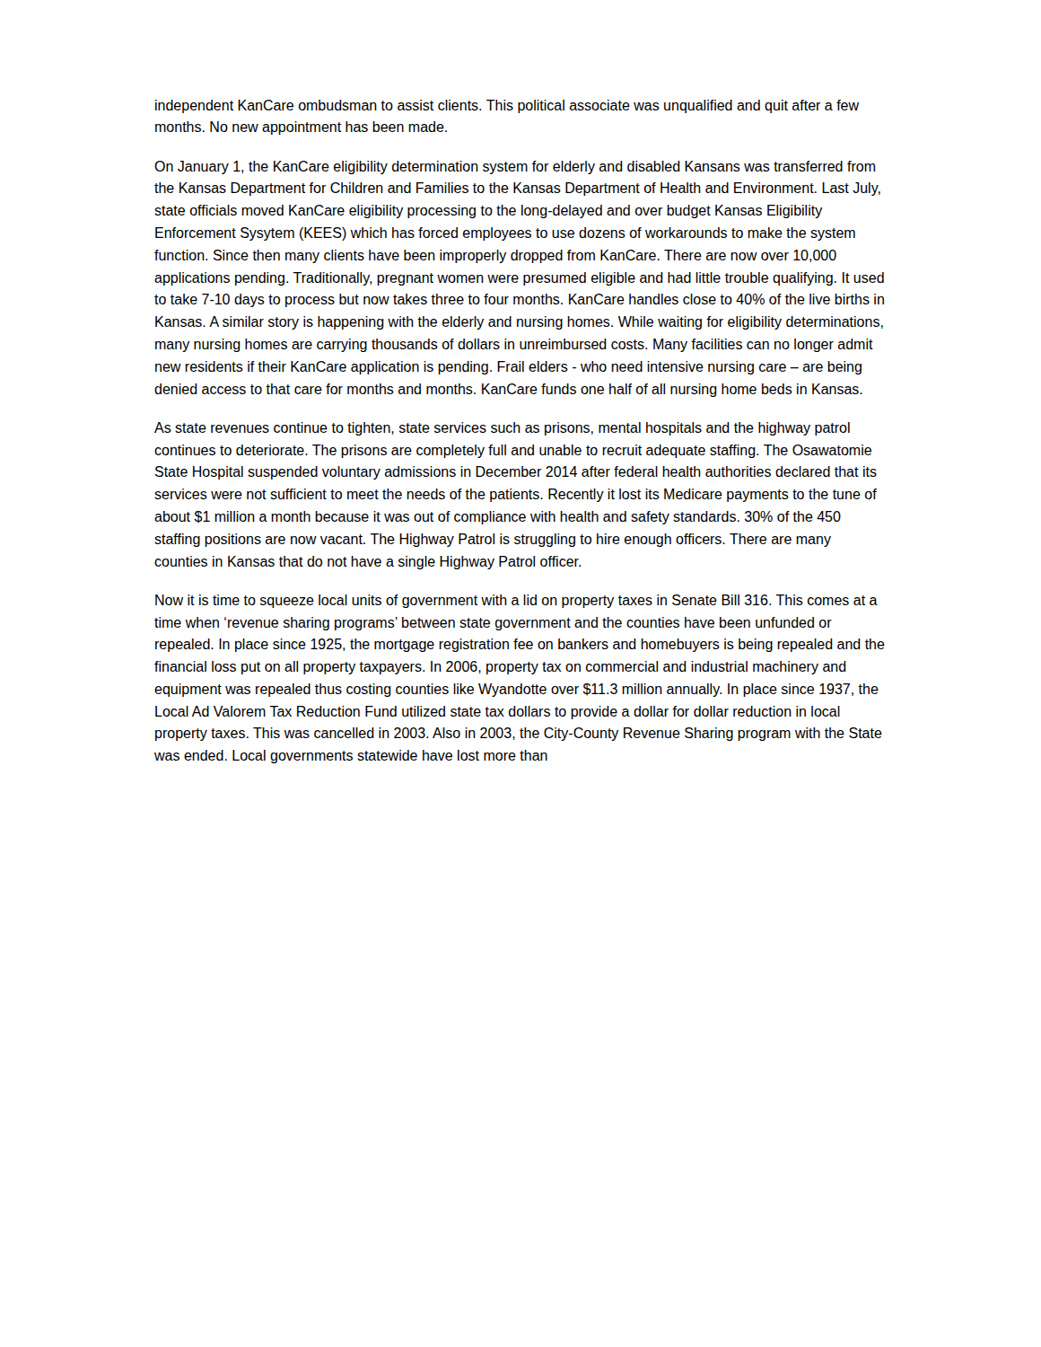independent KanCare ombudsman to assist clients. This political associate was unqualified and quit after a few months. No new appointment has been made.
On January 1, the KanCare eligibility determination system for elderly and disabled Kansans was transferred from the Kansas Department for Children and Families to the Kansas Department of Health and Environment. Last July, state officials moved KanCare eligibility processing to the long-delayed and over budget Kansas Eligibility Enforcement Sysytem (KEES) which has forced employees to use dozens of workarounds to make the system function. Since then many clients have been improperly dropped from KanCare. There are now over 10,000 applications pending. Traditionally, pregnant women were presumed eligible and had little trouble qualifying. It used to take 7-10 days to process but now takes three to four months. KanCare handles close to 40% of the live births in Kansas. A similar story is happening with the elderly and nursing homes. While waiting for eligibility determinations, many nursing homes are carrying thousands of dollars in unreimbursed costs. Many facilities can no longer admit new residents if their KanCare application is pending. Frail elders - who need intensive nursing care – are being denied access to that care for months and months. KanCare funds one half of all nursing home beds in Kansas.
As state revenues continue to tighten, state services such as prisons, mental hospitals and the highway patrol continues to deteriorate. The prisons are completely full and unable to recruit adequate staffing. The Osawatomie State Hospital suspended voluntary admissions in December 2014 after federal health authorities declared that its services were not sufficient to meet the needs of the patients. Recently it lost its Medicare payments to the tune of about $1 million a month because it was out of compliance with health and safety standards. 30% of the 450 staffing positions are now vacant. The Highway Patrol is struggling to hire enough officers. There are many counties in Kansas that do not have a single Highway Patrol officer.
Now it is time to squeeze local units of government with a lid on property taxes in Senate Bill 316. This comes at a time when ‘revenue sharing programs’ between state government and the counties have been unfunded or repealed. In place since 1925, the mortgage registration fee on bankers and homebuyers is being repealed and the financial loss put on all property taxpayers. In 2006, property tax on commercial and industrial machinery and equipment was repealed thus costing counties like Wyandotte over $11.3 million annually. In place since 1937, the Local Ad Valorem Tax Reduction Fund utilized state tax dollars to provide a dollar for dollar reduction in local property taxes. This was cancelled in 2003. Also in 2003, the City-County Revenue Sharing program with the State was ended. Local governments statewide have lost more than